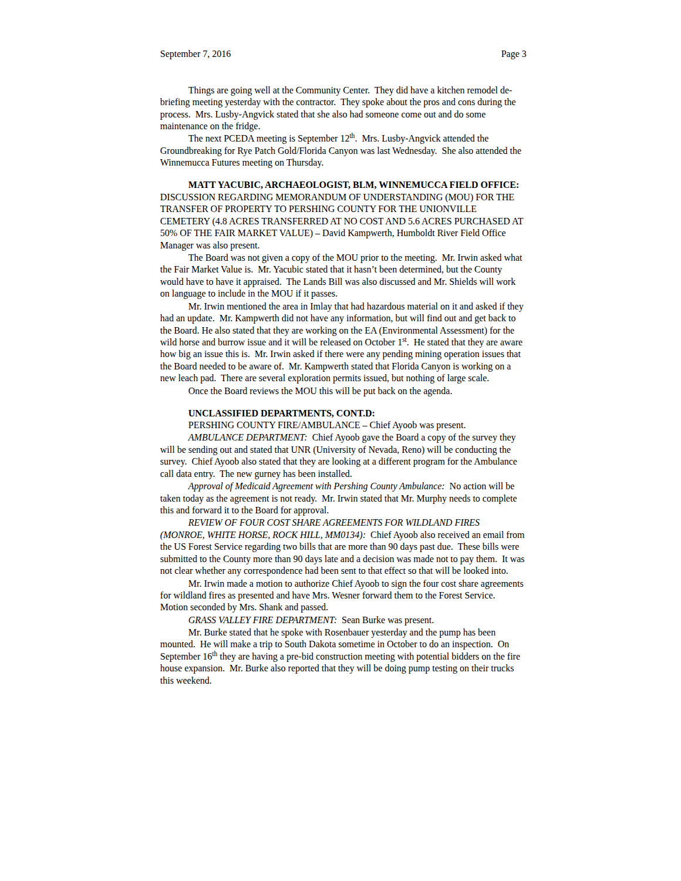September 7, 2016
Page 3
Things are going well at the Community Center. They did have a kitchen remodel de-briefing meeting yesterday with the contractor. They spoke about the pros and cons during the process. Mrs. Lusby-Angvick stated that she also had someone come out and do some maintenance on the fridge.
The next PCEDA meeting is September 12th. Mrs. Lusby-Angvick attended the Groundbreaking for Rye Patch Gold/Florida Canyon was last Wednesday. She also attended the Winnemucca Futures meeting on Thursday.
MATT YACUBIC, ARCHAEOLOGIST, BLM, WINNEMUCCA FIELD OFFICE:
DISCUSSION REGARDING MEMORANDUM OF UNDERSTANDING (MOU) FOR THE TRANSFER OF PROPERTY TO PERSHING COUNTY FOR THE UNIONVILLE CEMETERY (4.8 ACRES TRANSFERRED AT NO COST AND 5.6 ACRES PURCHASED AT 50% OF THE FAIR MARKET VALUE) – David Kampwerth, Humboldt River Field Office Manager was also present.
The Board was not given a copy of the MOU prior to the meeting. Mr. Irwin asked what the Fair Market Value is. Mr. Yacubic stated that it hasn’t been determined, but the County would have to have it appraised. The Lands Bill was also discussed and Mr. Shields will work on language to include in the MOU if it passes.
Mr. Irwin mentioned the area in Imlay that had hazardous material on it and asked if they had an update. Mr. Kampwerth did not have any information, but will find out and get back to the Board. He also stated that they are working on the EA (Environmental Assessment) for the wild horse and burrow issue and it will be released on October 1st. He stated that they are aware how big an issue this is. Mr. Irwin asked if there were any pending mining operation issues that the Board needed to be aware of. Mr. Kampwerth stated that Florida Canyon is working on a new leach pad. There are several exploration permits issued, but nothing of large scale.
Once the Board reviews the MOU this will be put back on the agenda.
UNCLASSIFIED DEPARTMENTS, CONT.D:
PERSHING COUNTY FIRE/AMBULANCE – Chief Ayoob was present.
AMBULANCE DEPARTMENT: Chief Ayoob gave the Board a copy of the survey they will be sending out and stated that UNR (University of Nevada, Reno) will be conducting the survey. Chief Ayoob also stated that they are looking at a different program for the Ambulance call data entry. The new gurney has been installed.
Approval of Medicaid Agreement with Pershing County Ambulance: No action will be taken today as the agreement is not ready. Mr. Irwin stated that Mr. Murphy needs to complete this and forward it to the Board for approval.
REVIEW OF FOUR COST SHARE AGREEMENTS FOR WILDLAND FIRES (MONROE, WHITE HORSE, ROCK HILL, MM0134): Chief Ayoob also received an email from the US Forest Service regarding two bills that are more than 90 days past due. These bills were submitted to the County more than 90 days late and a decision was made not to pay them. It was not clear whether any correspondence had been sent to that effect so that will be looked into.
Mr. Irwin made a motion to authorize Chief Ayoob to sign the four cost share agreements for wildland fires as presented and have Mrs. Wesner forward them to the Forest Service. Motion seconded by Mrs. Shank and passed.
GRASS VALLEY FIRE DEPARTMENT: Sean Burke was present.
Mr. Burke stated that he spoke with Rosenbauer yesterday and the pump has been mounted. He will make a trip to South Dakota sometime in October to do an inspection. On September 16th they are having a pre-bid construction meeting with potential bidders on the fire house expansion. Mr. Burke also reported that they will be doing pump testing on their trucks this weekend.